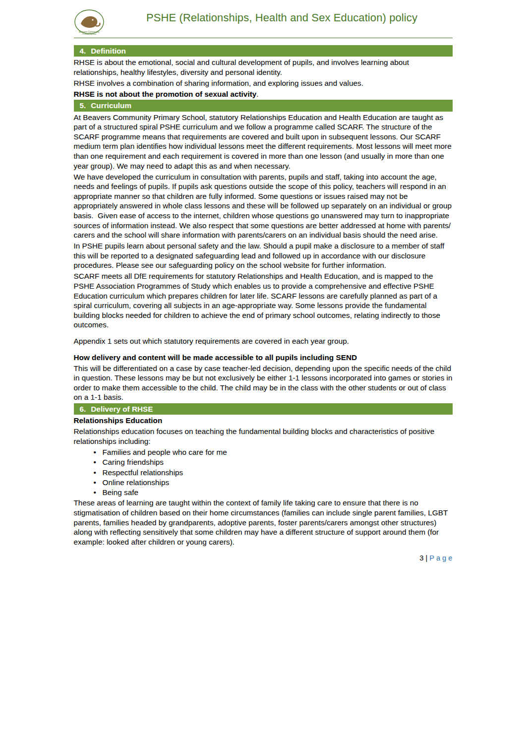Beavers Community Primary School
PSHE (Relationships, Health and Sex Education) policy
4. Definition
RHSE is about the emotional, social and cultural development of pupils, and involves learning about relationships, healthy lifestyles, diversity and personal identity.
RHSE involves a combination of sharing information, and exploring issues and values.
RHSE is not about the promotion of sexual activity.
5. Curriculum
At Beavers Community Primary School, statutory Relationships Education and Health Education are taught as part of a structured spiral PSHE curriculum and we follow a programme called SCARF. The structure of the SCARF programme means that requirements are covered and built upon in subsequent lessons. Our SCARF medium term plan identifies how individual lessons meet the different requirements. Most lessons will meet more than one requirement and each requirement is covered in more than one lesson (and usually in more than one year group). We may need to adapt this as and when necessary.
We have developed the curriculum in consultation with parents, pupils and staff, taking into account the age, needs and feelings of pupils. If pupils ask questions outside the scope of this policy, teachers will respond in an appropriate manner so that children are fully informed. Some questions or issues raised may not be appropriately answered in whole class lessons and these will be followed up separately on an individual or group basis. Given ease of access to the internet, children whose questions go unanswered may turn to inappropriate sources of information instead. We also respect that some questions are better addressed at home with parents/ carers and the school will share information with parents/carers on an individual basis should the need arise.
In PSHE pupils learn about personal safety and the law. Should a pupil make a disclosure to a member of staff this will be reported to a designated safeguarding lead and followed up in accordance with our disclosure procedures. Please see our safeguarding policy on the school website for further information.
SCARF meets all DfE requirements for statutory Relationships and Health Education, and is mapped to the PSHE Association Programmes of Study which enables us to provide a comprehensive and effective PSHE Education curriculum which prepares children for later life. SCARF lessons are carefully planned as part of a spiral curriculum, covering all subjects in an age-appropriate way. Some lessons provide the fundamental building blocks needed for children to achieve the end of primary school outcomes, relating indirectly to those outcomes.
Appendix 1 sets out which statutory requirements are covered in each year group.
How delivery and content will be made accessible to all pupils including SEND
This will be differentiated on a case by case teacher-led decision, depending upon the specific needs of the child in question. These lessons may be but not exclusively be either 1-1 lessons incorporated into games or stories in order to make them accessible to the child. The child may be in the class with the other students or out of class on a 1-1 basis.
6. Delivery of RHSE
Relationships Education
Relationships education focuses on teaching the fundamental building blocks and characteristics of positive relationships including:
Families and people who care for me
Caring friendships
Respectful relationships
Online relationships
Being safe
These areas of learning are taught within the context of family life taking care to ensure that there is no stigmatisation of children based on their home circumstances (families can include single parent families, LGBT parents, families headed by grandparents, adoptive parents, foster parents/carers amongst other structures) along with reflecting sensitively that some children may have a different structure of support around them (for example: looked after children or young carers).
3 | P a g e